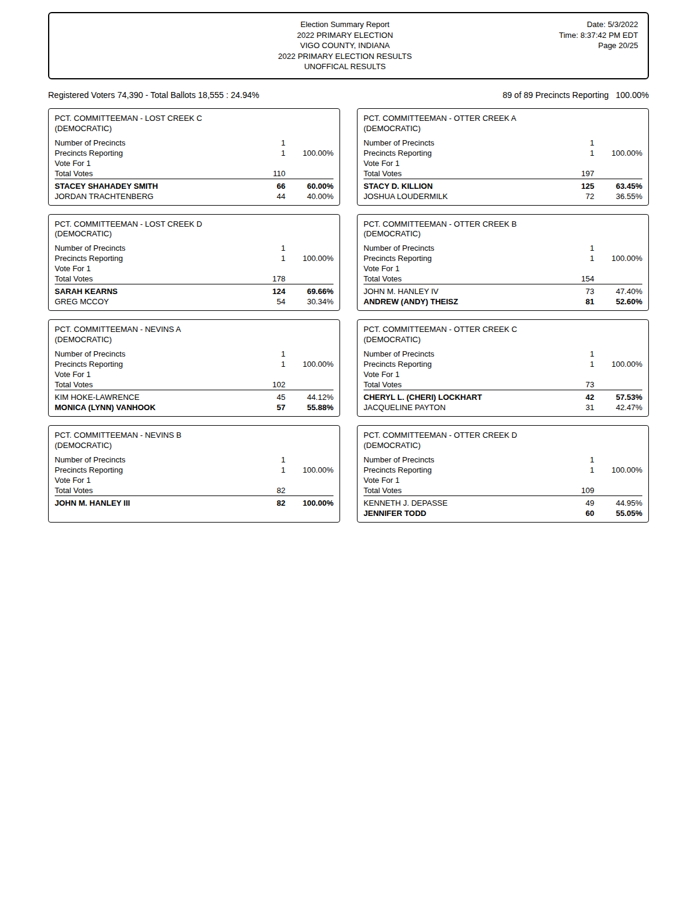Election Summary Report
2022 PRIMARY ELECTION
VIGO COUNTY, INDIANA
2022 PRIMARY ELECTION RESULTS
UNOFFICAL RESULTS
Date: 5/3/2022
Time: 8:37:42 PM EDT
Page 20/25
Registered Voters 74,390 - Total Ballots 18,555 : 24.94%
89 of 89 Precincts Reporting 100.00%
PCT. COMMITTEEMAN - LOST CREEK C
(DEMOCRATIC)
| Number of Precincts | 1 | |
| Precincts Reporting | 1 | 100.00% |
| Vote For 1 | | |
| Total Votes | 110 | |
| STACEY SHAHADEY SMITH | 66 | 60.00% |
| JORDAN TRACHTENBERG | 44 | 40.00% |
PCT. COMMITTEEMAN - OTTER CREEK A
(DEMOCRATIC)
| Number of Precincts | 1 | |
| Precincts Reporting | 1 | 100.00% |
| Vote For 1 | | |
| Total Votes | 197 | |
| STACY D. KILLION | 125 | 63.45% |
| JOSHUA LOUDERMILK | 72 | 36.55% |
PCT. COMMITTEEMAN - LOST CREEK D
(DEMOCRATIC)
| Number of Precincts | 1 | |
| Precincts Reporting | 1 | 100.00% |
| Vote For 1 | | |
| Total Votes | 178 | |
| SARAH KEARNS | 124 | 69.66% |
| GREG MCCOY | 54 | 30.34% |
PCT. COMMITTEEMAN - OTTER CREEK B
(DEMOCRATIC)
| Number of Precincts | 1 | |
| Precincts Reporting | 1 | 100.00% |
| Vote For 1 | | |
| Total Votes | 154 | |
| JOHN M. HANLEY IV | 73 | 47.40% |
| ANDREW (ANDY) THEISZ | 81 | 52.60% |
PCT. COMMITTEEMAN - NEVINS A
(DEMOCRATIC)
| Number of Precincts | 1 | |
| Precincts Reporting | 1 | 100.00% |
| Vote For 1 | | |
| Total Votes | 102 | |
| KIM HOKE-LAWRENCE | 45 | 44.12% |
| MONICA (LYNN) VANHOOK | 57 | 55.88% |
PCT. COMMITTEEMAN - OTTER CREEK C
(DEMOCRATIC)
| Number of Precincts | 1 | |
| Precincts Reporting | 1 | 100.00% |
| Vote For 1 | | |
| Total Votes | 73 | |
| CHERYL L. (CHERI) LOCKHART | 42 | 57.53% |
| JACQUELINE PAYTON | 31 | 42.47% |
PCT. COMMITTEEMAN - NEVINS B
(DEMOCRATIC)
| Number of Precincts | 1 | |
| Precincts Reporting | 1 | 100.00% |
| Vote For 1 | | |
| Total Votes | 82 | |
| JOHN M. HANLEY III | 82 | 100.00% |
PCT. COMMITTEEMAN - OTTER CREEK D
(DEMOCRATIC)
| Number of Precincts | 1 | |
| Precincts Reporting | 1 | 100.00% |
| Vote For 1 | | |
| Total Votes | 109 | |
| KENNETH J. DEPASSE | 49 | 44.95% |
| JENNIFER TODD | 60 | 55.05% |